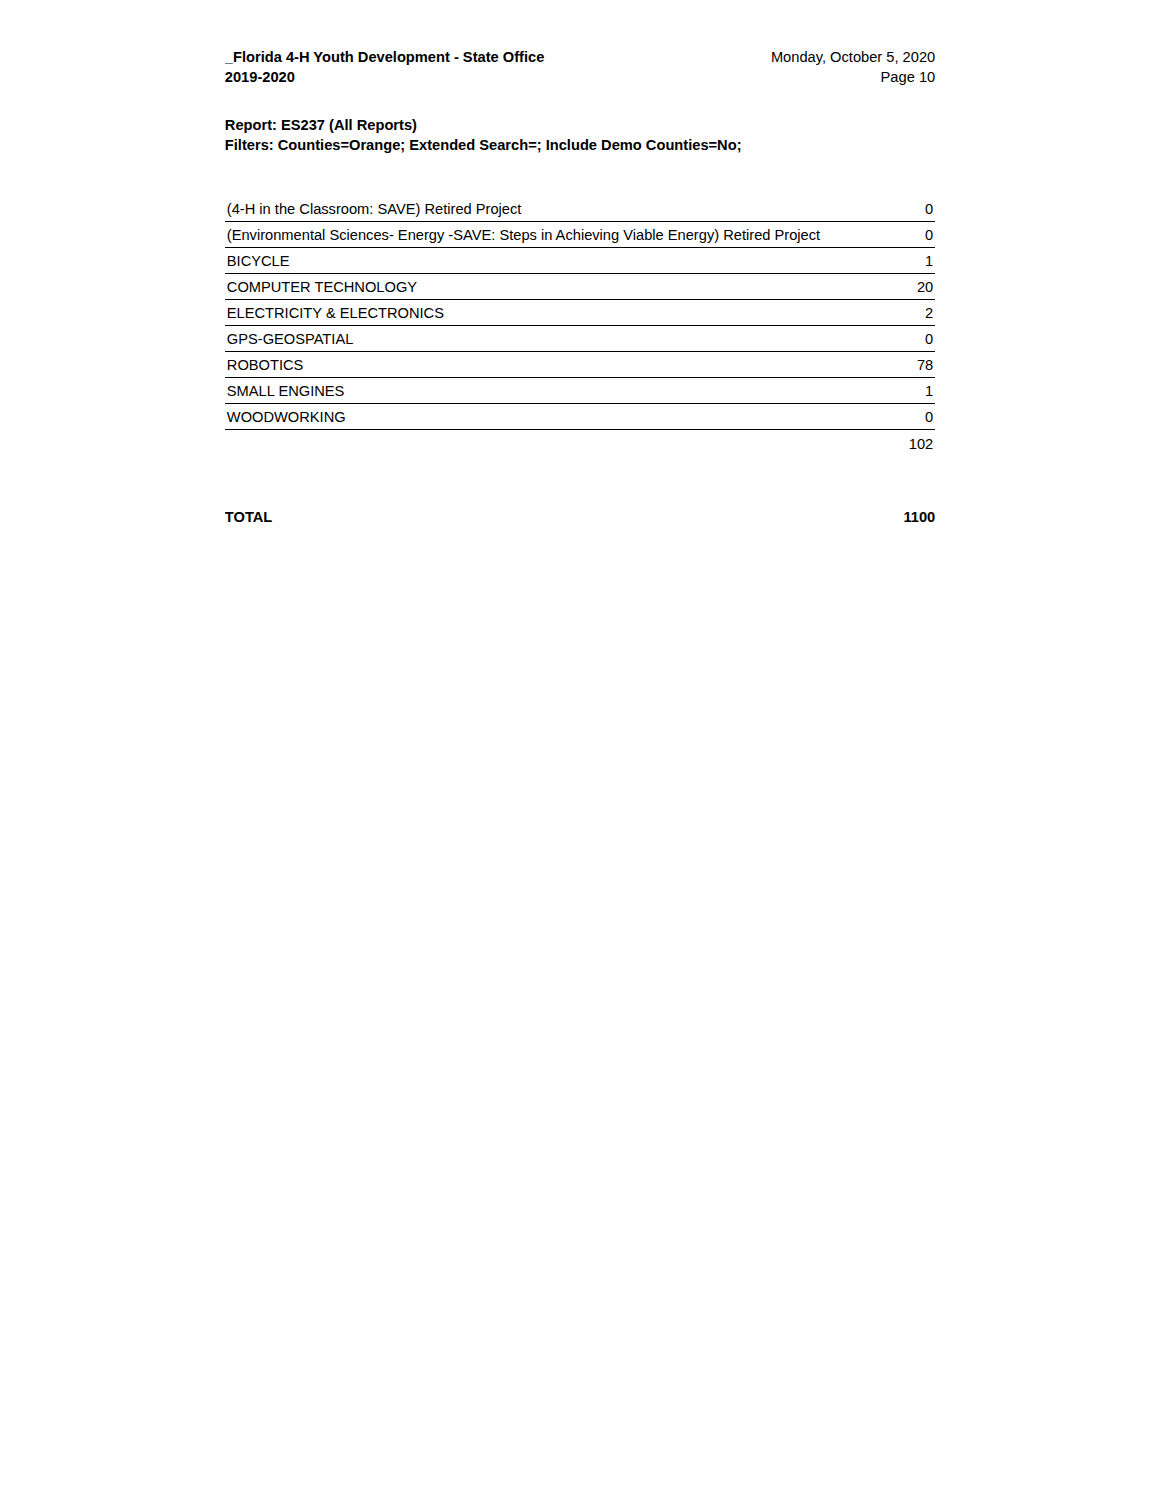_Florida 4-H Youth Development - State Office
2019-2020
Monday, October 5, 2020
Page 10
Report: ES237 (All Reports)
Filters: Counties=Orange; Extended Search=; Include Demo Counties=No;
| (4-H in the Classroom: SAVE) Retired Project | 0 |
| (Environmental Sciences- Energy -SAVE: Steps in Achieving Viable Energy) Retired Project | 0 |
| BICYCLE | 1 |
| COMPUTER TECHNOLOGY | 20 |
| ELECTRICITY & ELECTRONICS | 2 |
| GPS-GEOSPATIAL | 0 |
| ROBOTICS | 78 |
| SMALL ENGINES | 1 |
| WOODWORKING | 0 |
| | 102 |
TOTAL
1100